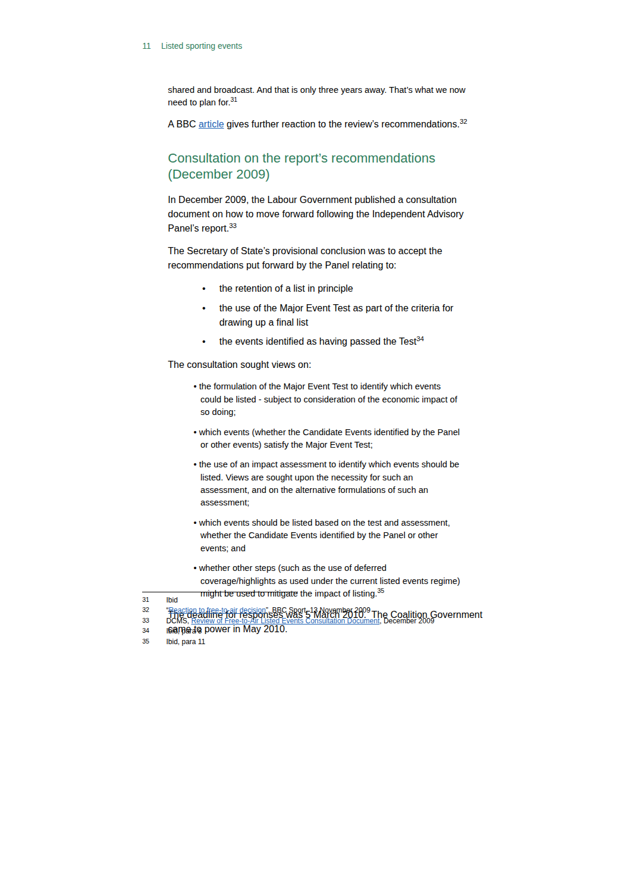11 Listed sporting events
shared and broadcast. And that is only three years away. That’s what we now need to plan for.31
A BBC article gives further reaction to the review’s recommendations.32
Consultation on the report’s recommendations (December 2009)
In December 2009, the Labour Government published a consultation document on how to move forward following the Independent Advisory Panel’s report.33
The Secretary of State’s provisional conclusion was to accept the recommendations put forward by the Panel relating to:
the retention of a list in principle
the use of the Major Event Test as part of the criteria for drawing up a final list
the events identified as having passed the Test34
The consultation sought views on:
• the formulation of the Major Event Test to identify which events could be listed - subject to consideration of the economic impact of so doing;
• which events (whether the Candidate Events identified by the Panel or other events) satisfy the Major Event Test;
• the use of an impact assessment to identify which events should be listed. Views are sought upon the necessity for such an assessment, and on the alternative formulations of such an assessment;
• which events should be listed based on the test and assessment, whether the Candidate Events identified by the Panel or other events; and
• whether other steps (such as the use of deferred coverage/highlights as used under the current listed events regime) might be used to mitigate the impact of listing.35
The deadline for responses was 5 March 2010. The Coalition Government came to power in May 2010.
| 31 | Ibid |
| 32 | “ Reaction to free-to-air decision ”, BBC Sport, 13 November 2009 |
| 33 | DCMS, Review of Free-to-Air Listed Events Consultation Document , December 2009 |
| 34 | Ibid, para 8 |
| 35 | Ibid, para 11 |